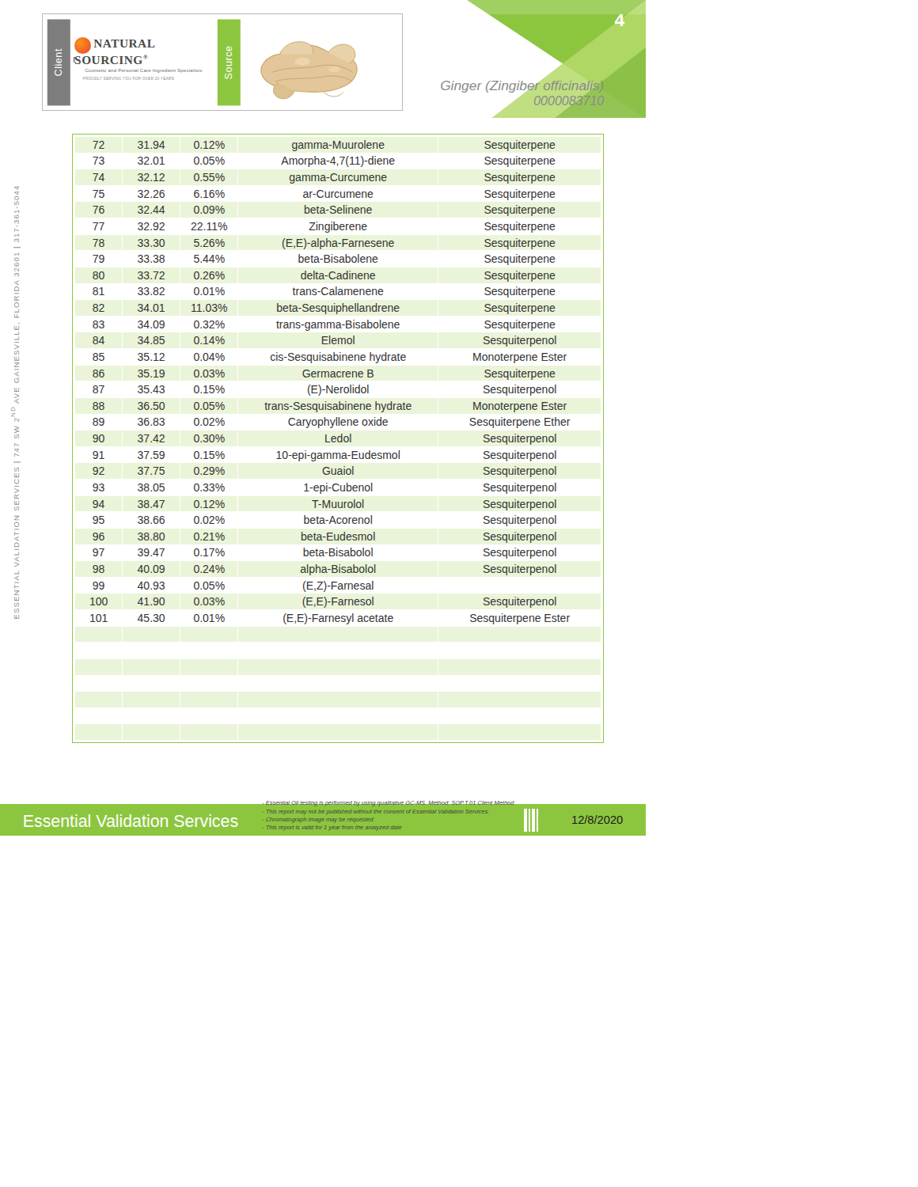4
Client
Source
r
NATURAL SOURCING®
Cosmetic and Personal Care Ingredient Specialists
PROUDLY SERVING YOU FOR OVER 20 YEARS
Ginger (Zingiber officinalis)
0000083710
ESSENTIAL VALIDATION SERVICES | 747 SW 2ND AVE GAINESVILLE, FLORIDA 32601 | 317-361-5044
| 72 | 31.94 | 0.12% | gamma-Muurolene | Sesquiterpene |
| 73 | 32.01 | 0.05% | Amorpha-4,7(11)-diene | Sesquiterpene |
| 74 | 32.12 | 0.55% | gamma-Curcumene | Sesquiterpene |
| 75 | 32.26 | 6.16% | ar-Curcumene | Sesquiterpene |
| 76 | 32.44 | 0.09% | beta-Selinene | Sesquiterpene |
| 77 | 32.92 | 22.11% | Zingiberene | Sesquiterpene |
| 78 | 33.30 | 5.26% | (E,E)-alpha-Farnesene | Sesquiterpene |
| 79 | 33.38 | 5.44% | beta-Bisabolene | Sesquiterpene |
| 80 | 33.72 | 0.26% | delta-Cadinene | Sesquiterpene |
| 81 | 33.82 | 0.01% | trans-Calamenene | Sesquiterpene |
| 82 | 34.01 | 11.03% | beta-Sesquiphellandrene | Sesquiterpene |
| 83 | 34.09 | 0.32% | trans-gamma-Bisabolene | Sesquiterpene |
| 84 | 34.85 | 0.14% | Elemol | Sesquiterpenol |
| 85 | 35.12 | 0.04% | cis-Sesquisabinene hydrate | Monoterpene Ester |
| 86 | 35.19 | 0.03% | Germacrene B | Sesquiterpene |
| 87 | 35.43 | 0.15% | (E)-Nerolidol | Sesquiterpenol |
| 88 | 36.50 | 0.05% | trans-Sesquisabinene hydrate | Monoterpene Ester |
| 89 | 36.83 | 0.02% | Caryophyllene oxide | Sesquiterpene Ether |
| 90 | 37.42 | 0.30% | Ledol | Sesquiterpenol |
| 91 | 37.59 | 0.15% | 10-epi-gamma-Eudesmol | Sesquiterpenol |
| 92 | 37.75 | 0.29% | Guaiol | Sesquiterpenol |
| 93 | 38.05 | 0.33% | 1-epi-Cubenol | Sesquiterpenol |
| 94 | 38.47 | 0.12% | T-Muurolol | Sesquiterpenol |
| 95 | 38.66 | 0.02% | beta-Acorenol | Sesquiterpenol |
| 96 | 38.80 | 0.21% | beta-Eudesmol | Sesquiterpenol |
| 97 | 39.47 | 0.17% | beta-Bisabolol | Sesquiterpenol |
| 98 | 40.09 | 0.24% | alpha-Bisabolol | Sesquiterpenol |
| 99 | 40.93 | 0.05% | (E,Z)-Farnesal | |
| 100 | 41.90 | 0.03% | (E,E)-Farnesol | Sesquiterpenol |
| 101 | 45.30 | 0.01% | (E,E)-Farnesyl acetate | Sesquiterpene Ester |
Essential Validation Services
- Essential Oil testing is performed by using qualitative GC-MS. Method: SOP.T.01 Client Method
- This report may not be published without the consent of Essential Validation Services.
- Chromatograph image may be requested
- This report is valid for 1 year from the analyzed date
12/8/2020